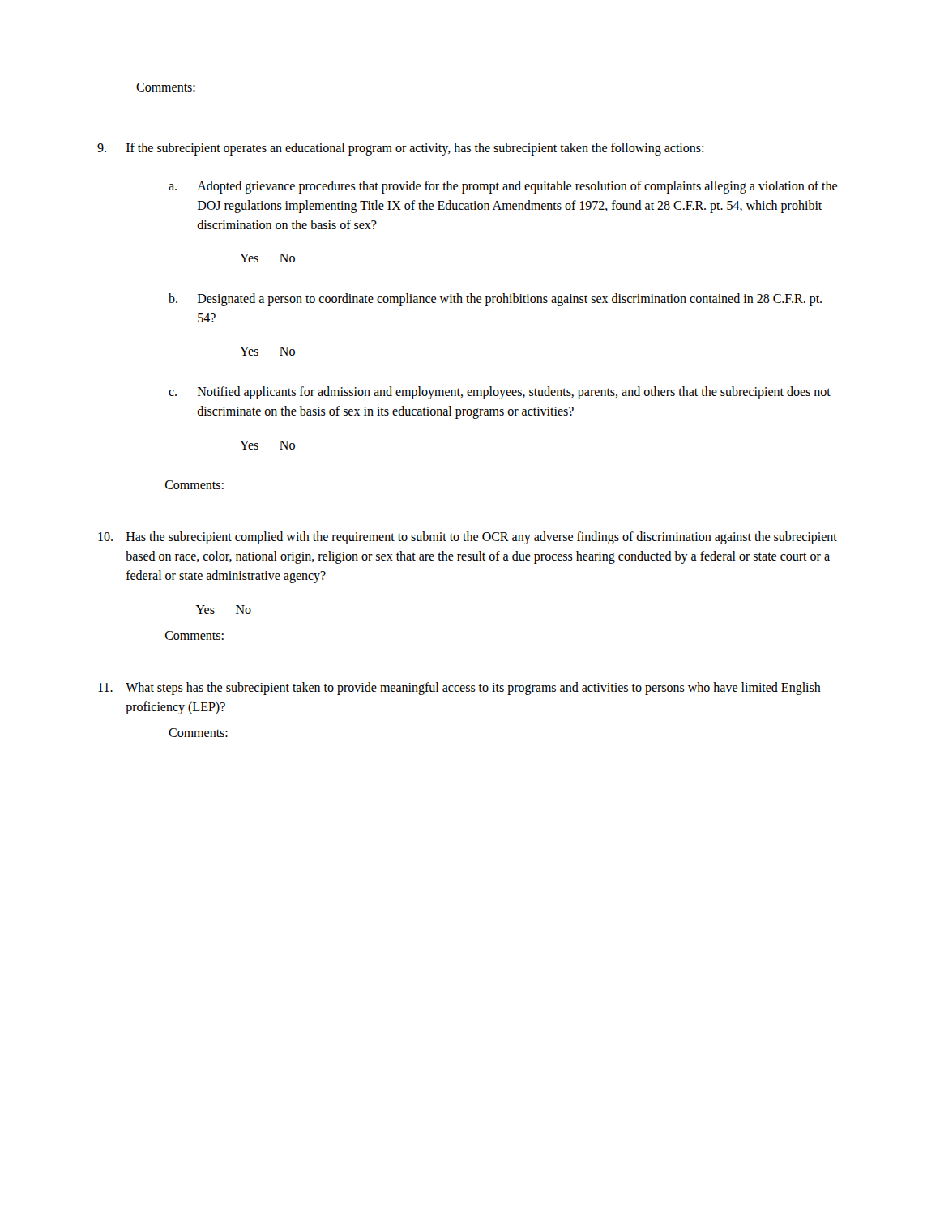Comments:
If the subrecipient operates an educational program or activity, has the subrecipient taken the following actions:
Adopted grievance procedures that provide for the prompt and equitable resolution of complaints alleging a violation of the DOJ regulations implementing Title IX of the Education Amendments of 1972, found at 28 C.F.R. pt. 54, which prohibit discrimination on the basis of sex?
Yes No
Designated a person to coordinate compliance with the prohibitions against sex discrimination contained in 28 C.F.R. pt. 54?
Yes No
Notified applicants for admission and employment, employees, students, parents, and others that the subrecipient does not discriminate on the basis of sex in its educational programs or activities?
Yes No
Comments:
Has the subrecipient complied with the requirement to submit to the OCR any adverse findings of discrimination against the subrecipient based on race, color, national origin, religion or sex that are the result of a due process hearing conducted by a federal or state court or a federal or state administrative agency?
Yes No
Comments:
What steps has the subrecipient taken to provide meaningful access to its programs and activities to persons who have limited English proficiency (LEP)?
Comments: